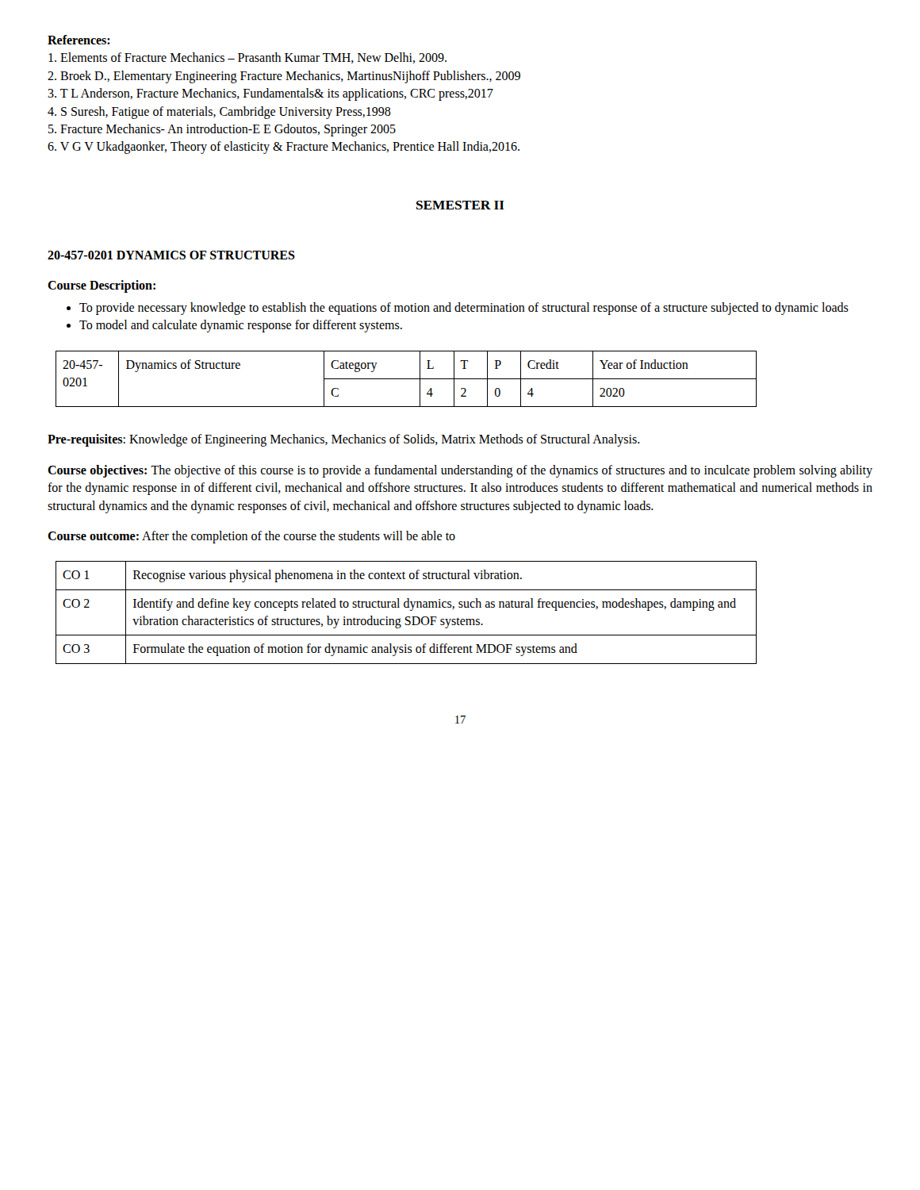References:
1. Elements of Fracture Mechanics – Prasanth Kumar TMH, New Delhi, 2009.
2. Broek D., Elementary Engineering Fracture Mechanics, MartinusNijhoff Publishers., 2009
3. T L Anderson, Fracture Mechanics, Fundamentals& its applications, CRC press,2017
4. S Suresh, Fatigue of materials, Cambridge University Press,1998
5. Fracture Mechanics- An introduction-E E Gdoutos, Springer 2005
6. V G V Ukadgaonker, Theory of elasticity & Fracture Mechanics, Prentice Hall India,2016.
SEMESTER II
20-457-0201 DYNAMICS OF STRUCTURES
Course Description:
To provide necessary knowledge to establish the equations of motion and determination of structural response of a structure subjected to dynamic loads
To model and calculate dynamic response for different systems.
| 20-457-0201 | Dynamics of Structure | Category | L | T | P | Credit | Year of Induction |
| C | 4 | 2 | 0 | 4 | 2020 |
Pre-requisites: Knowledge of Engineering Mechanics, Mechanics of Solids, Matrix Methods of Structural Analysis.
Course objectives: The objective of this course is to provide a fundamental understanding of the dynamics of structures and to inculcate problem solving ability for the dynamic response in of different civil, mechanical and offshore structures. It also introduces students to different mathematical and numerical methods in structural dynamics and the dynamic responses of civil, mechanical and offshore structures subjected to dynamic loads.
Course outcome: After the completion of the course the students will be able to
| CO 1 | Recognise various physical phenomena in the context of structural vibration. |
| CO 2 | Identify and define key concepts related to structural dynamics, such as natural frequencies, modeshapes, damping and vibration characteristics of structures, by introducing SDOF systems. |
| CO 3 | Formulate the equation of motion for dynamic analysis of different MDOF systems and |
17